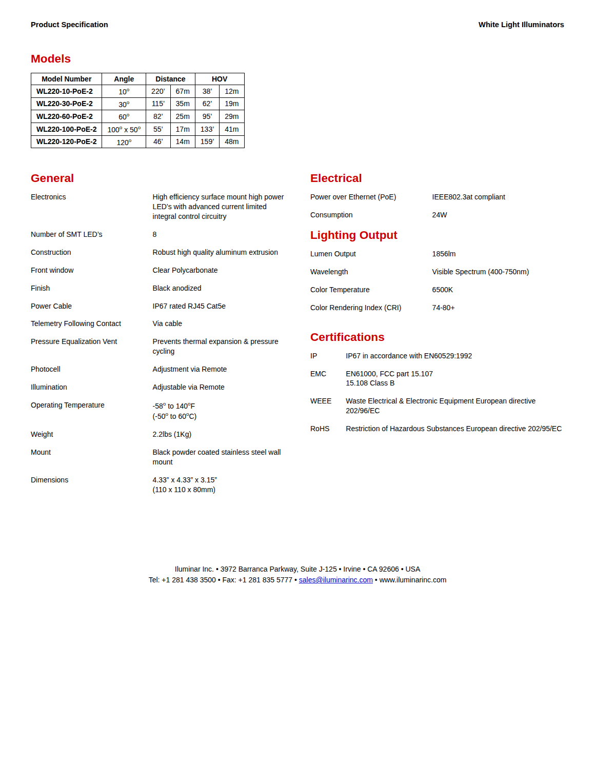Product Specification White Light Illuminators
Models
| Model Number | Angle | Distance | HOV |
| --- | --- | --- | --- |
| WL220-10-PoE-2 | 10 o | 220’ | 67m | 38’ | 12m |
| WL220-30-PoE-2 | 30 o | 115’ | 35m | 62’ | 19m |
| WL220-60-PoE-2 | 60 o | 82’ | 25m | 95’ | 29m |
| WL220-100-PoE-2 | 100 o x 50 o | 55’ | 17m | 133’ | 41m |
| WL220-120-PoE-2 | 120 o | 46’ | 14m | 159’ | 48m |
General
| Electronics | High efficiency surface mount high power LED’s with advanced current limited integral control circuitry |
| Number of SMT LED’s | 8 |
| Construction | Robust high quality aluminum extrusion |
| Front window | Clear Polycarbonate |
| Finish | Black anodized |
| Power Cable | IP67 rated RJ45 Cat5e |
| Telemetry Following Contact | Via cable |
| Pressure Equalization Vent | Prevents thermal expansion & pressure cycling |
| Photocell | Adjustment via Remote |
| Illumination | Adjustable via Remote |
| Operating Temperature | -58 o to 140 o F (-50 o to 60 o C) |
| Weight | 2.2lbs (1Kg) |
| Mount | Black powder coated stainless steel wall mount |
| Dimensions | 4.33” x 4.33” x 3.15” (110 x 110 x 80mm) |
Electrical
| Power over Ethernet (PoE) | IEEE802.3at compliant |
| Consumption | 24W |
Lighting Output
| Lumen Output | 1856lm |
| Wavelength | Visible Spectrum (400-750nm) |
| Color Temperature | 6500K |
| Color Rendering Index (CRI) | 74-80+ |
Certifications
| IP | IP67 in accordance with EN60529:1992 |
| EMC | EN61000, FCC part 15.107 15.108 Class B |
| WEEE | Waste Electrical & Electronic Equipment European directive 202/96/EC |
| RoHS | Restriction of Hazardous Substances European directive 202/95/EC |
Iluminar Inc. • 3972 Barranca Parkway, Suite J-125 • Irvine • CA 92606 • USA
Tel: +1 281 438 3500 • Fax: +1 281 835 5777 • sales@iluminarinc.com • www.iluminarinc.com